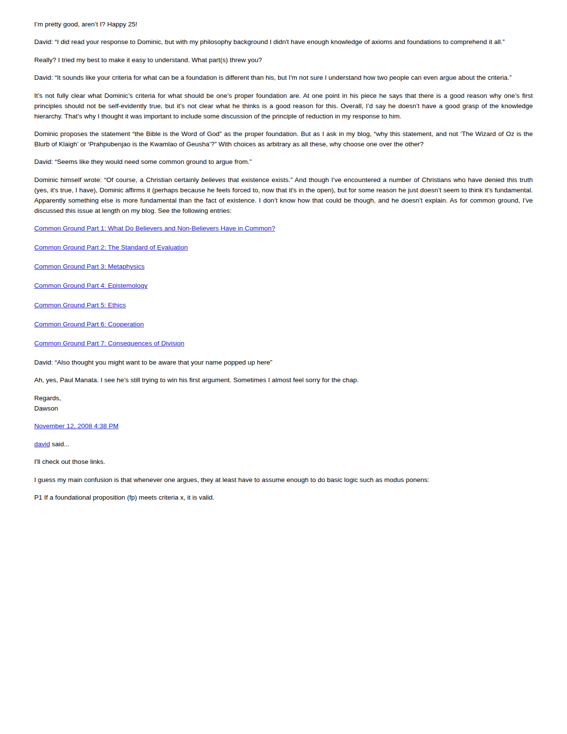I’m pretty good, aren’t I? Happy 25!
David: “I did read your response to Dominic, but with my philosophy background I didn't have enough knowledge of axioms and foundations to comprehend it all.”
Really? I tried my best to make it easy to understand. What part(s) threw you?
David: “It sounds like your criteria for what can be a foundation is different than his, but I'm not sure I understand how two people can even argue about the criteria.”
It’s not fully clear what Dominic’s criteria for what should be one’s proper foundation are. At one point in his piece he says that there is a good reason why one’s first principles should not be self-evidently true, but it’s not clear what he thinks is a good reason for this. Overall, I’d say he doesn’t have a good grasp of the knowledge hierarchy. That’s why I thought it was important to include some discussion of the principle of reduction in my response to him.
Dominic proposes the statement “the Bible is the Word of God” as the proper foundation. But as I ask in my blog, “why this statement, and not ‘The Wizard of Oz is the Blurb of Klaigh’ or ‘Prahpubenjao is the Kwamlao of Geusha’?” With choices as arbitrary as all these, why choose one over the other?
David: “Seems like they would need some common ground to argue from.”
Dominic himself wrote: “Of course, a Christian certainly believes that existence exists.” And though I've encountered a number of Christians who have denied this truth (yes, it's true, I have), Dominic affirms it (perhaps because he feels forced to, now that it's in the open), but for some reason he just doesn’t seem to think it’s fundamental. Apparently something else is more fundamental than the fact of existence. I don’t know how that could be though, and he doesn’t explain. As for common ground, I’ve discussed this issue at length on my blog. See the following entries:
Common Ground Part 1: What Do Believers and Non-Believers Have in Common?
Common Ground Part 2: The Standard of Evaluation
Common Ground Part 3: Metaphysics
Common Ground Part 4: Epistemology
Common Ground Part 5: Ethics
Common Ground Part 6: Cooperation
Common Ground Part 7: Consequences of Division
David: “Also thought you might want to be aware that your name popped up here”
Ah, yes, Paul Manata. I see he’s still trying to win his first argument. Sometimes I almost feel sorry for the chap.
Regards,
Dawson
November 12, 2008 4:38 PM
david said...
I'll check out those links.
I guess my main confusion is that whenever one argues, they at least have to assume enough to do basic logic such as modus ponens:
P1 If a foundational proposition (fp) meets criteria x, it is valid.